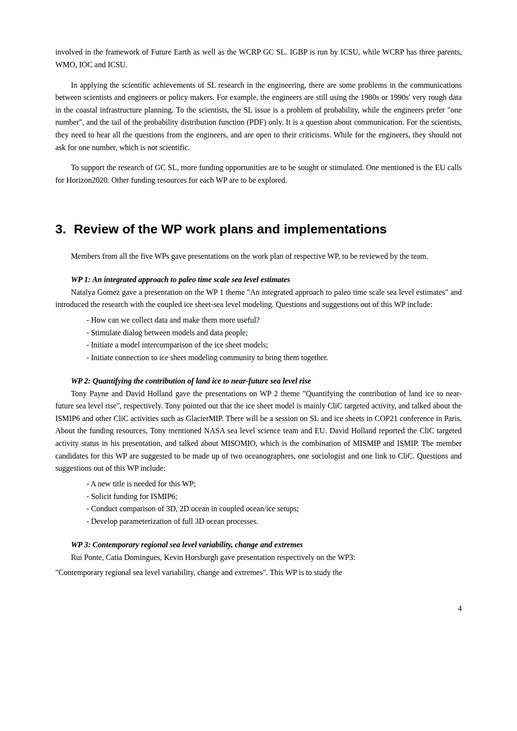involved in the framework of Future Earth as well as the WCRP GC SL. IGBP is run by ICSU, while WCRP has three parents, WMO, IOC and ICSU.
In applying the scientific achievements of SL research in the engineering, there are some problems in the communications between scientists and engineers or policy makers. For example, the engineers are still using the 1980s or 1990s' very rough data in the coastal infrastructure planning. To the scientists, the SL issue is a problem of probability, while the engineers prefer "one number", and the tail of the probability distribution function (PDF) only. It is a question about communication. For the scientists, they need to hear all the questions from the engineers, and are open to their criticisms. While for the engineers, they should not ask for one number, which is not scientific.
To support the research of GC SL, more funding opportunities are to be sought or stimulated. One mentioned is the EU calls for Horizon2020. Other funding resources for each WP are to be explored.
3. Review of the WP work plans and implementations
Members from all the five WPs gave presentations on the work plan of respective WP, to be reviewed by the team.
WP 1: An integrated approach to paleo time scale sea level estimates
Natalya Gomez gave a presentation on the WP 1 theme "An integrated approach to paleo time scale sea level estimates" and introduced the research with the coupled ice sheet-sea level modeling. Questions and suggestions out of this WP include:
How can we collect data and make them more useful?
Stimulate dialog between models and data people;
Initiate a model intercomparison of the ice sheet models;
Initiate connection to ice sheet modeling community to bring them together.
WP 2: Quantifying the contribution of land ice to near-future sea level rise
Tony Payne and David Holland gave the presentations on WP 2 theme "Quantifying the contribution of land ice to near-future sea level rise", respectively. Tony pointed out that the ice sheet model is mainly CliC targeted activity, and talked about the ISMIP6 and other CliC activities such as GlacierMIP. There will be a session on SL and ice sheets in COP21 conference in Paris. About the funding resources, Tony mentioned NASA sea level science team and EU. David Holland reported the CliC targeted activity status in his presentation, and talked about MISOMIO, which is the combination of MISMIP and ISMIP. The member candidates for this WP are suggested to be made up of two oceanographers, one sociologist and one link to CliC. Questions and suggestions out of this WP include:
A new title is needed for this WP;
Solicit funding for ISMIP6;
Conduct comparison of 3D, 2D ocean in coupled ocean/ice setups;
Develop parameterization of full 3D ocean processes.
WP 3: Contemporary regional sea level variability, change and extremes
Rui Ponte, Catia Domingues, Kevin Horsburgh gave presentation respectively on the WP3:
"Contemporary regional sea level variability, change and extremes". This WP is to study the
4